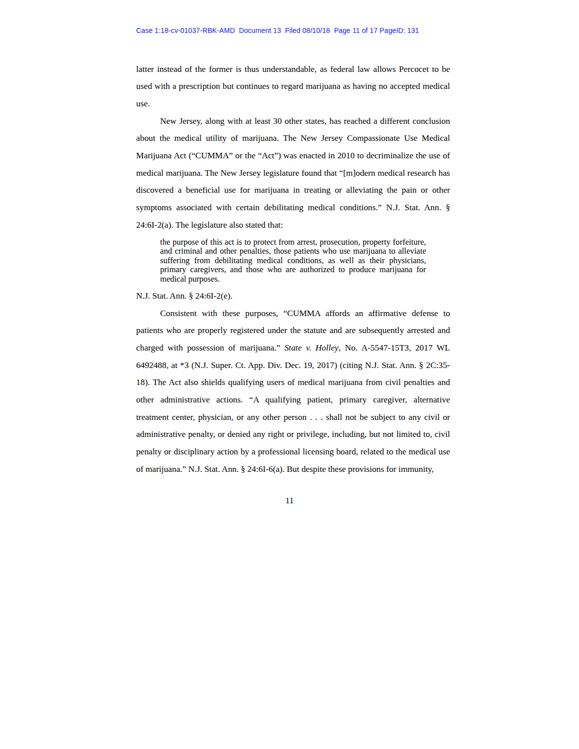Case 1:18-cv-01037-RBK-AMD Document 13 Filed 08/10/18 Page 11 of 17 PageID: 131
latter instead of the former is thus understandable, as federal law allows Percocet to be used with a prescription but continues to regard marijuana as having no accepted medical use.
New Jersey, along with at least 30 other states, has reached a different conclusion about the medical utility of marijuana. The New Jersey Compassionate Use Medical Marijuana Act (“CUMMA” or the “Act”) was enacted in 2010 to decriminalize the use of medical marijuana. The New Jersey legislature found that “[m]odern medical research has discovered a beneficial use for marijuana in treating or alleviating the pain or other symptoms associated with certain debilitating medical conditions.” N.J. Stat. Ann. § 24:6I-2(a). The legislature also stated that:
the purpose of this act is to protect from arrest, prosecution, property forfeiture, and criminal and other penalties, those patients who use marijuana to alleviate suffering from debilitating medical conditions, as well as their physicians, primary caregivers, and those who are authorized to produce marijuana for medical purposes.
N.J. Stat. Ann. § 24:6I-2(e).
Consistent with these purposes, “CUMMA affords an affirmative defense to patients who are properly registered under the statute and are subsequently arrested and charged with possession of marijuana.” State v. Holley, No. A-5547-15T3, 2017 WL 6492488, at *3 (N.J. Super. Ct. App. Div. Dec. 19, 2017) (citing N.J. Stat. Ann. § 2C:35-18). The Act also shields qualifying users of medical marijuana from civil penalties and other administrative actions. “A qualifying patient, primary caregiver, alternative treatment center, physician, or any other person . . . shall not be subject to any civil or administrative penalty, or denied any right or privilege, including, but not limited to, civil penalty or disciplinary action by a professional licensing board, related to the medical use of marijuana.” N.J. Stat. Ann. § 24:6I-6(a). But despite these provisions for immunity,
11